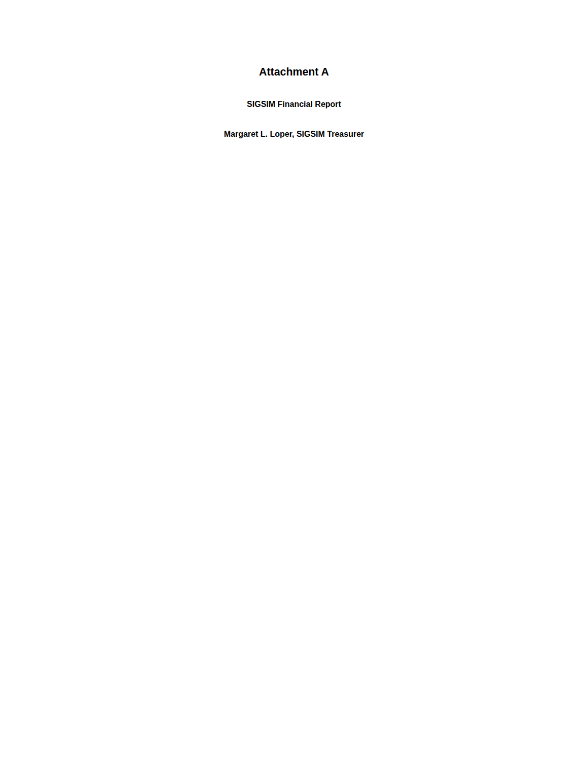Attachment A
SIGSIM Financial Report
Margaret L. Loper, SIGSIM Treasurer